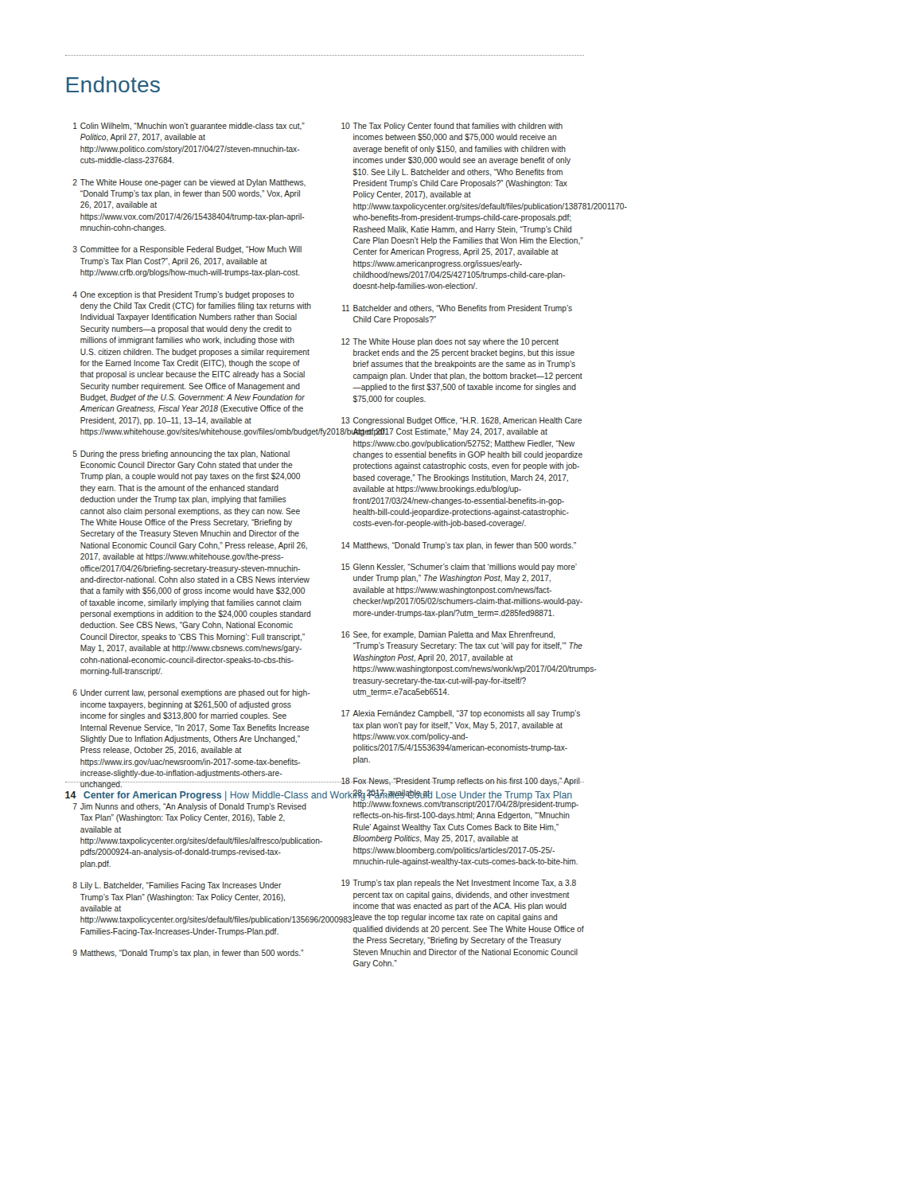Endnotes
1 Colin Wilhelm, “Mnuchin won’t guarantee middle-class tax cut,” Politico, April 27, 2017, available at http://www.politico.com/story/2017/04/27/steven-mnuchin-tax-cuts-middle-class-237684.
2 The White House one-pager can be viewed at Dylan Matthews, “Donald Trump’s tax plan, in fewer than 500 words,” Vox, April 26, 2017, available at https://www.vox.com/2017/4/26/15438404/trump-tax-plan-april-mnuchin-cohn-changes.
3 Committee for a Responsible Federal Budget, “How Much Will Trump’s Tax Plan Cost?”, April 26, 2017, available at http://www.crfb.org/blogs/how-much-will-trumps-tax-plan-cost.
4 One exception is that President Trump’s budget proposes to deny the Child Tax Credit (CTC) for families filing tax returns with Individual Taxpayer Identification Numbers rather than Social Security numbers—a proposal that would deny the credit to millions of immigrant families who work, including those with U.S. citizen children. The budget proposes a similar requirement for the Earned Income Tax Credit (EITC), though the scope of that proposal is unclear because the EITC already has a Social Security number requirement. See Office of Management and Budget, Budget of the U.S. Government: A New Foundation for American Greatness, Fiscal Year 2018 (Executive Office of the President, 2017), pp. 10–11, 13–14, available at https://www.whitehouse.gov/sites/whitehouse.gov/files/omb/budget/fy2018/budget.pdf.
5 During the press briefing announcing the tax plan, National Economic Council Director Gary Cohn stated that under the Trump plan, a couple would not pay taxes on the first $24,000 they earn. That is the amount of the enhanced standard deduction under the Trump tax plan, implying that families cannot also claim personal exemptions, as they can now. See The White House Office of the Press Secretary, “Briefing by Secretary of the Treasury Steven Mnuchin and Director of the National Economic Council Gary Cohn,” Press release, April 26, 2017, available at https://www.whitehouse.gov/the-press-office/2017/04/26/briefing-secretary-treasury-steven-mnuchin-and-director-national. Cohn also stated in a CBS News interview that a family with $56,000 of gross income would have $32,000 of taxable income, similarly implying that families cannot claim personal exemptions in addition to the $24,000 couples standard deduction. See CBS News, “Gary Cohn, National Economic Council Director, speaks to ‘CBS This Morning’: Full transcript,” May 1, 2017, available at http://www.cbsnews.com/news/gary-cohn-national-economic-council-director-speaks-to-cbs-this-morning-full-transcript/.
6 Under current law, personal exemptions are phased out for high-income taxpayers, beginning at $261,500 of adjusted gross income for singles and $313,800 for married couples. See Internal Revenue Service, “In 2017, Some Tax Benefits Increase Slightly Due to Inflation Adjustments, Others Are Unchanged,” Press release, October 25, 2016, available at https://www.irs.gov/uac/newsroom/in-2017-some-tax-benefits-increase-slightly-due-to-inflation-adjustments-others-are-unchanged.
7 Jim Nunns and others, “An Analysis of Donald Trump’s Revised Tax Plan” (Washington: Tax Policy Center, 2016), Table 2, available at http://www.taxpolicycenter.org/sites/default/files/alfresco/publication-pdfs/2000924-an-analysis-of-donald-trumps-revised-tax-plan.pdf.
8 Lily L. Batchelder, “Families Facing Tax Increases Under Trump’s Tax Plan” (Washington: Tax Policy Center, 2016), available at http://www.taxpolicycenter.org/sites/default/files/publication/135696/2000983-Families-Facing-Tax-Increases-Under-Trumps-Plan.pdf.
9 Matthews, “Donald Trump’s tax plan, in fewer than 500 words.”
10 The Tax Policy Center found that families with children with incomes between $50,000 and $75,000 would receive an average benefit of only $150, and families with children with incomes under $30,000 would see an average benefit of only $10. See Lily L. Batchelder and others, “Who Benefits from President Trump’s Child Care Proposals?” (Washington: Tax Policy Center, 2017), available at http://www.taxpolicycenter.org/sites/default/files/publication/138781/2001170-who-benefits-from-president-trumps-child-care-proposals.pdf; Rasheed Malik, Katie Hamm, and Harry Stein, “Trump’s Child Care Plan Doesn’t Help the Families that Won Him the Election,” Center for American Progress, April 25, 2017, available at https://www.americanprogress.org/issues/early-childhood/news/2017/04/25/427105/trumps-child-care-plan-doesnt-help-families-won-election/.
11 Batchelder and others, “Who Benefits from President Trump’s Child Care Proposals?”
12 The White House plan does not say where the 10 percent bracket ends and the 25 percent bracket begins, but this issue brief assumes that the breakpoints are the same as in Trump’s campaign plan. Under that plan, the bottom bracket—12 percent—applied to the first $37,500 of taxable income for singles and $75,000 for couples.
13 Congressional Budget Office, “H.R. 1628, American Health Care Act of 2017 Cost Estimate,” May 24, 2017, available at https://www.cbo.gov/publication/52752; Matthew Fiedler, “New changes to essential benefits in GOP health bill could jeopardize protections against catastrophic costs, even for people with job-based coverage,” The Brookings Institution, March 24, 2017, available at https://www.brookings.edu/blog/up-front/2017/03/24/new-changes-to-essential-benefits-in-gop-health-bill-could-jeopardize-protections-against-catastrophic-costs-even-for-people-with-job-based-coverage/.
14 Matthews, “Donald Trump’s tax plan, in fewer than 500 words.”
15 Glenn Kessler, “Schumer’s claim that ‘millions would pay more’ under Trump plan,” The Washington Post, May 2, 2017, available at https://www.washingtonpost.com/news/fact-checker/wp/2017/05/02/schumers-claim-that-millions-would-pay-more-under-trumps-tax-plan/?utm_term=.d285fed98871.
16 See, for example, Damian Paletta and Max Ehrenfreund, “Trump’s Treasury Secretary: The tax cut ‘will pay for itself,’” The Washington Post, April 20, 2017, available at https://www.washingtonpost.com/news/wonk/wp/2017/04/20/trumps-treasury-secretary-the-tax-cut-will-pay-for-itself/?utm_term=.e7aca5eb6514.
17 Alexia Fernández Campbell, “37 top economists all say Trump’s tax plan won’t pay for itself,” Vox, May 5, 2017, available at https://www.vox.com/policy-and-politics/2017/5/4/15536394/american-economists-trump-tax-plan.
18 Fox News, “President Trump reflects on his first 100 days,” April 28, 2017, available at http://www.foxnews.com/transcript/2017/04/28/president-trump-reflects-on-his-first-100-days.html; Anna Edgerton, “‘Mnuchin Rule’ Against Wealthy Tax Cuts Comes Back to Bite Him,” Bloomberg Politics, May 25, 2017, available at https://www.bloomberg.com/politics/articles/2017-05-25/-mnuchin-rule-against-wealthy-tax-cuts-comes-back-to-bite-him.
19 Trump’s tax plan repeals the Net Investment Income Tax, a 3.8 percent tax on capital gains, dividends, and other investment income that was enacted as part of the ACA. His plan would leave the top regular income tax rate on capital gains and qualified dividends at 20 percent. See The White House Office of the Press Secretary, “Briefing by Secretary of the Treasury Steven Mnuchin and Director of the National Economic Council Gary Cohn.”
14 Center for American Progress | How Middle-Class and Working Families Could Lose Under the Trump Tax Plan